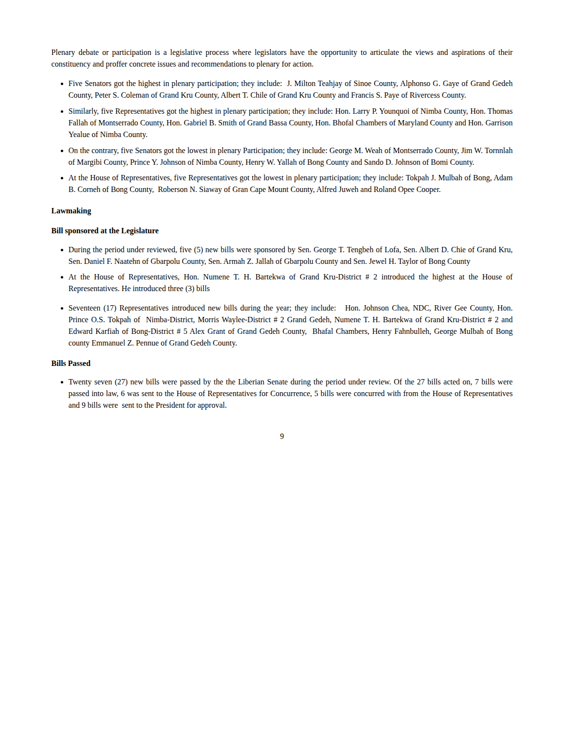Plenary debate or participation is a legislative process where legislators have the opportunity to articulate the views and aspirations of their constituency and proffer concrete issues and recommendations to plenary for action.
Five Senators got the highest in plenary participation; they include: J. Milton Teahjay of Sinoe County, Alphonso G. Gaye of Grand Gedeh County, Peter S. Coleman of Grand Kru County, Albert T. Chile of Grand Kru County and Francis S. Paye of Rivercess County.
Similarly, five Representatives got the highest in plenary participation; they include: Hon. Larry P. Younquoi of Nimba County, Hon. Thomas Fallah of Montserrado County, Hon. Gabriel B. Smith of Grand Bassa County, Hon. Bhofal Chambers of Maryland County and Hon. Garrison Yealue of Nimba County.
On the contrary, five Senators got the lowest in plenary Participation; they include: George M. Weah of Montserrado County, Jim W. Tornnlah of Margibi County, Prince Y. Johnson of Nimba County, Henry W. Yallah of Bong County and Sando D. Johnson of Bomi County.
At the House of Representatives, five Representatives got the lowest in plenary participation; they include: Tokpah J. Mulbah of Bong, Adam B. Corneh of Bong County, Roberson N. Siaway of Gran Cape Mount County, Alfred Juweh and Roland Opee Cooper.
Lawmaking
Bill sponsored at the Legislature
During the period under reviewed, five (5) new bills were sponsored by Sen. George T. Tengbeh of Lofa, Sen. Albert D. Chie of Grand Kru, Sen. Daniel F. Naatehn of Gbarpolu County, Sen. Armah Z. Jallah of Gbarpolu County and Sen. Jewel H. Taylor of Bong County
At the House of Representatives, Hon. Numene T. H. Bartekwa of Grand Kru-District # 2 introduced the highest at the House of Representatives. He introduced three (3) bills
Seventeen (17) Representatives introduced new bills during the year; they include: Hon. Johnson Chea, NDC, River Gee County, Hon. Prince O.S. Tokpah of Nimba-District, Morris Waylee-District # 2 Grand Gedeh, Numene T. H. Bartekwa of Grand Kru-District # 2 and Edward Karfiah of Bong-District # 5 Alex Grant of Grand Gedeh County, Bhafal Chambers, Henry Fahnbulleh, George Mulbah of Bong county Emmanuel Z. Pennue of Grand Gedeh County.
Bills Passed
Twenty seven (27) new bills were passed by the the Liberian Senate during the period under review. Of the 27 bills acted on, 7 bills were passed into law, 6 was sent to the House of Representatives for Concurrence, 5 bills were concurred with from the House of Representatives and 9 bills were sent to the President for approval.
9